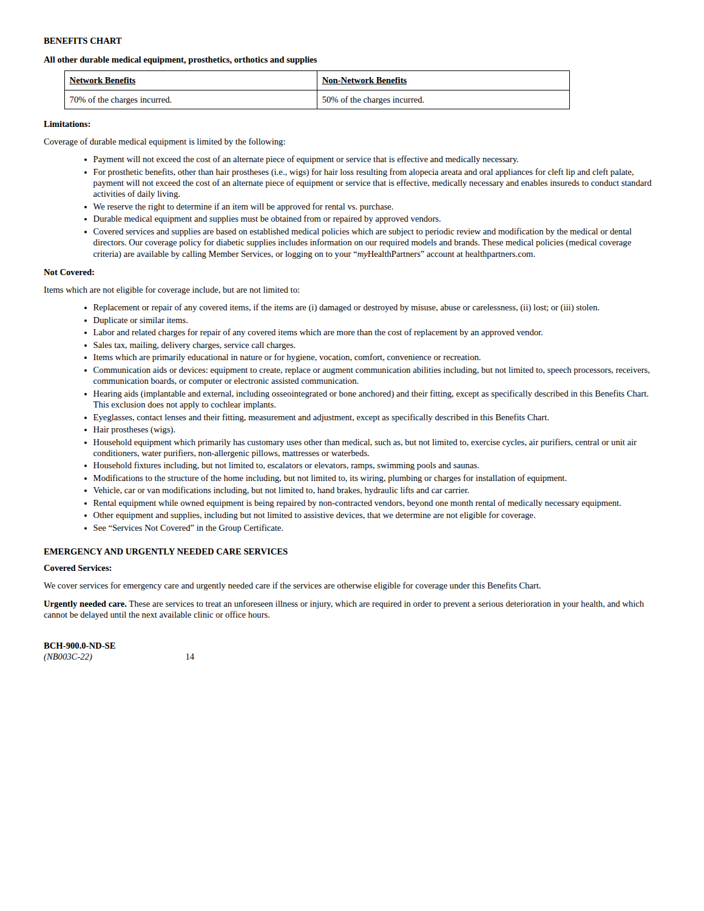BENEFITS CHART
All other durable medical equipment, prosthetics, orthotics and supplies
| Network Benefits | Non-Network Benefits |
| --- | --- |
| 70% of the charges incurred. | 50% of the charges incurred. |
Limitations:
Coverage of durable medical equipment is limited by the following:
Payment will not exceed the cost of an alternate piece of equipment or service that is effective and medically necessary.
For prosthetic benefits, other than hair prostheses (i.e., wigs) for hair loss resulting from alopecia areata and oral appliances for cleft lip and cleft palate, payment will not exceed the cost of an alternate piece of equipment or service that is effective, medically necessary and enables insureds to conduct standard activities of daily living.
We reserve the right to determine if an item will be approved for rental vs. purchase.
Durable medical equipment and supplies must be obtained from or repaired by approved vendors.
Covered services and supplies are based on established medical policies which are subject to periodic review and modification by the medical or dental directors. Our coverage policy for diabetic supplies includes information on our required models and brands. These medical policies (medical coverage criteria) are available by calling Member Services, or logging on to your “my HealthPartners” account at healthpartners.com.
Not Covered:
Items which are not eligible for coverage include, but are not limited to:
Replacement or repair of any covered items, if the items are (i) damaged or destroyed by misuse, abuse or carelessness, (ii) lost; or (iii) stolen.
Duplicate or similar items.
Labor and related charges for repair of any covered items which are more than the cost of replacement by an approved vendor.
Sales tax, mailing, delivery charges, service call charges.
Items which are primarily educational in nature or for hygiene, vocation, comfort, convenience or recreation.
Communication aids or devices: equipment to create, replace or augment communication abilities including, but not limited to, speech processors, receivers, communication boards, or computer or electronic assisted communication.
Hearing aids (implantable and external, including osseointegrated or bone anchored) and their fitting, except as specifically described in this Benefits Chart. This exclusion does not apply to cochlear implants.
Eyeglasses, contact lenses and their fitting, measurement and adjustment, except as specifically described in this Benefits Chart.
Hair prostheses (wigs).
Household equipment which primarily has customary uses other than medical, such as, but not limited to, exercise cycles, air purifiers, central or unit air conditioners, water purifiers, non-allergenic pillows, mattresses or waterbeds.
Household fixtures including, but not limited to, escalators or elevators, ramps, swimming pools and saunas.
Modifications to the structure of the home including, but not limited to, its wiring, plumbing or charges for installation of equipment.
Vehicle, car or van modifications including, but not limited to, hand brakes, hydraulic lifts and car carrier.
Rental equipment while owned equipment is being repaired by non-contracted vendors, beyond one month rental of medically necessary equipment.
Other equipment and supplies, including but not limited to assistive devices, that we determine are not eligible for coverage.
See “Services Not Covered” in the Group Certificate.
EMERGENCY AND URGENTLY NEEDED CARE SERVICES
Covered Services:
We cover services for emergency care and urgently needed care if the services are otherwise eligible for coverage under this Benefits Chart.
Urgently needed care. These are services to treat an unforeseen illness or injury, which are required in order to prevent a serious deterioration in your health, and which cannot be delayed until the next available clinic or office hours.
BCH-900.0-ND-SE
(NB003C-22) 14